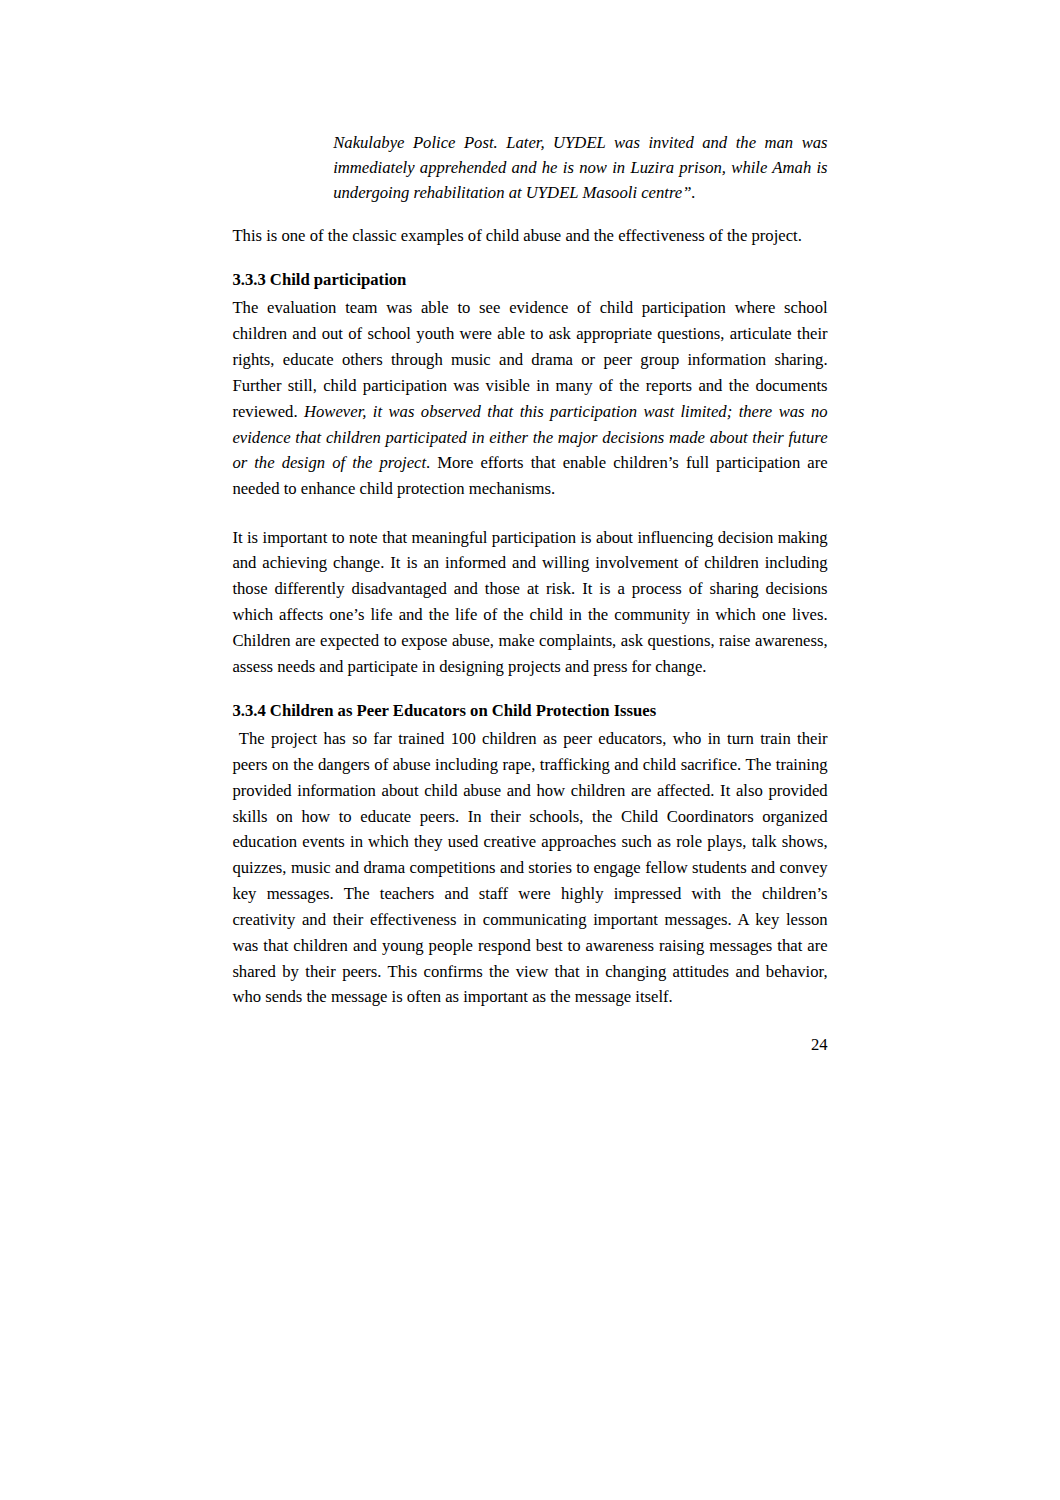Nakulabye Police Post. Later, UYDEL was invited and the man was immediately apprehended and he is now in Luzira prison, while Amah is undergoing rehabilitation at UYDEL Masooli centre”.
This is one of the classic examples of child abuse and the effectiveness of the project.
3.3.3 Child participation
The evaluation team was able to see evidence of child participation where school children and out of school youth were able to ask appropriate questions, articulate their rights, educate others through music and drama or peer group information sharing. Further still, child participation was visible in many of the reports and the documents reviewed. However, it was observed that this participation wast limited; there was no evidence that children participated in either the major decisions made about their future or the design of the project. More efforts that enable children’s full participation are needed to enhance child protection mechanisms.
It is important to note that meaningful participation is about influencing decision making and achieving change. It is an informed and willing involvement of children including those differently disadvantaged and those at risk. It is a process of sharing decisions which affects one’s life and the life of the child in the community in which one lives. Children are expected to expose abuse, make complaints, ask questions, raise awareness, assess needs and participate in designing projects and press for change.
3.3.4 Children as Peer Educators on Child Protection Issues
The project has so far trained 100 children as peer educators, who in turn train their peers on the dangers of abuse including rape, trafficking and child sacrifice. The training provided information about child abuse and how children are affected. It also provided skills on how to educate peers. In their schools, the Child Coordinators organized education events in which they used creative approaches such as role plays, talk shows, quizzes, music and drama competitions and stories to engage fellow students and convey key messages. The teachers and staff were highly impressed with the children’s creativity and their effectiveness in communicating important messages. A key lesson was that children and young people respond best to awareness raising messages that are shared by their peers. This confirms the view that in changing attitudes and behavior, who sends the message is often as important as the message itself.
24